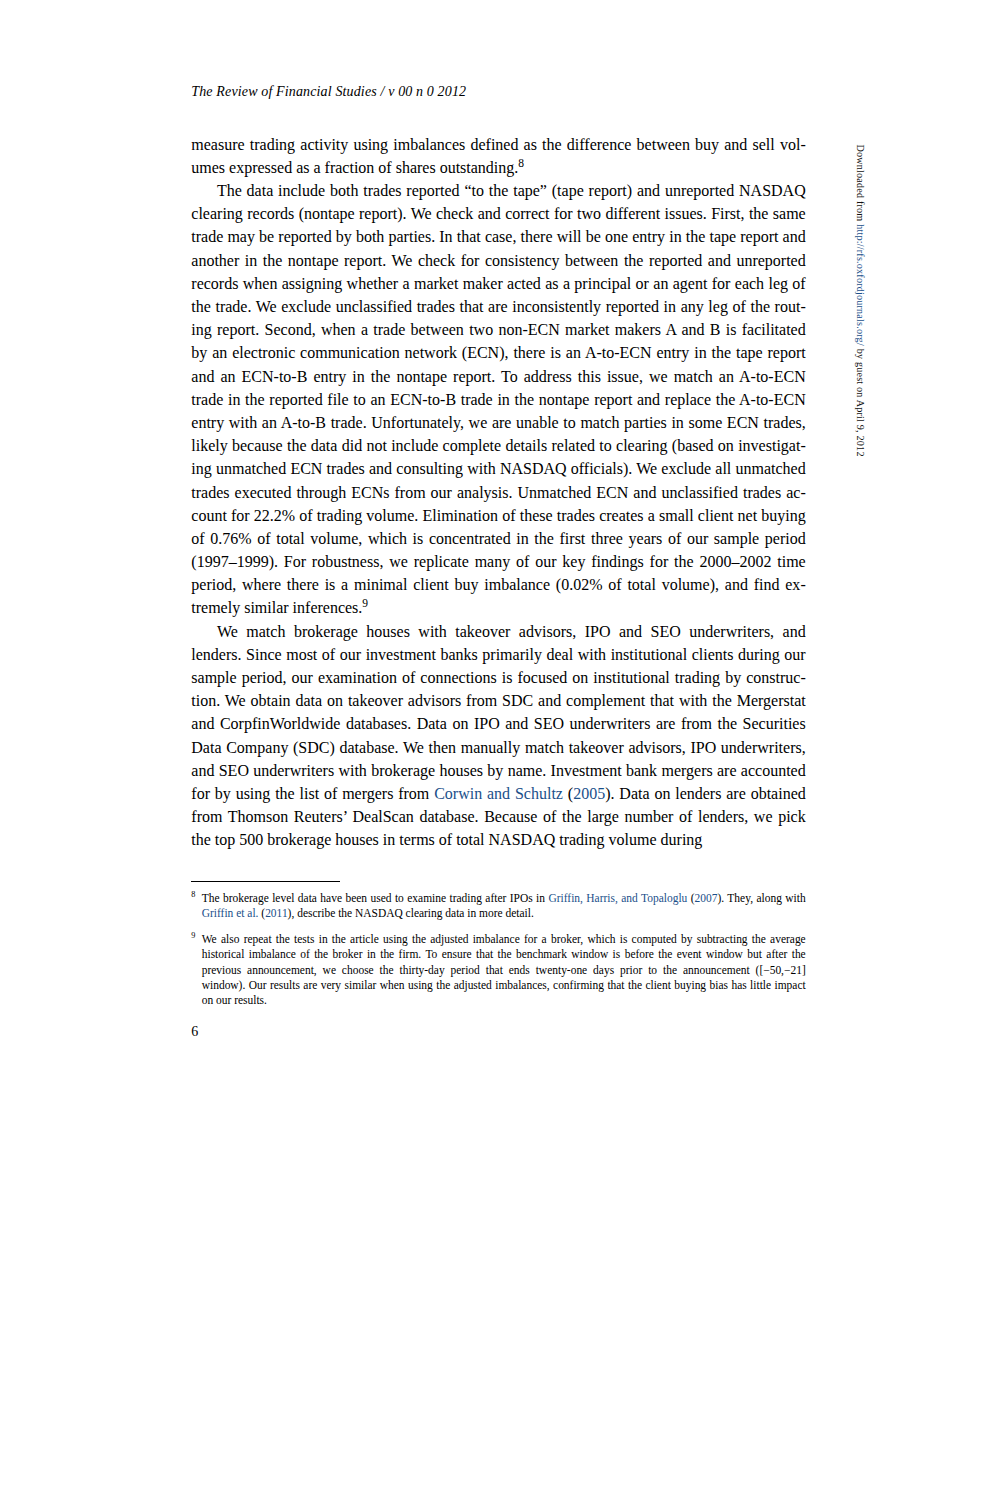The Review of Financial Studies / v 00 n 0 2012
measure trading activity using imbalances defined as the difference between buy and sell volumes expressed as a fraction of shares outstanding.8
The data include both trades reported “to the tape” (tape report) and unreported NASDAQ clearing records (nontape report). We check and correct for two different issues. First, the same trade may be reported by both parties. In that case, there will be one entry in the tape report and another in the nontape report. We check for consistency between the reported and unreported records when assigning whether a market maker acted as a principal or an agent for each leg of the trade. We exclude unclassified trades that are inconsistently reported in any leg of the routing report. Second, when a trade between two non-ECN market makers A and B is facilitated by an electronic communication network (ECN), there is an A-to-ECN entry in the tape report and an ECN-to-B entry in the nontape report. To address this issue, we match an A-to-ECN trade in the reported file to an ECN-to-B trade in the nontape report and replace the A-to-ECN entry with an A-to-B trade. Unfortunately, we are unable to match parties in some ECN trades, likely because the data did not include complete details related to clearing (based on investigating unmatched ECN trades and consulting with NASDAQ officials). We exclude all unmatched trades executed through ECNs from our analysis. Unmatched ECN and unclassified trades account for 22.2% of trading volume. Elimination of these trades creates a small client net buying of 0.76% of total volume, which is concentrated in the first three years of our sample period (1997–1999). For robustness, we replicate many of our key findings for the 2000–2002 time period, where there is a minimal client buy imbalance (0.02% of total volume), and find extremely similar inferences.9
We match brokerage houses with takeover advisors, IPO and SEO underwriters, and lenders. Since most of our investment banks primarily deal with institutional clients during our sample period, our examination of connections is focused on institutional trading by construction. We obtain data on takeover advisors from SDC and complement that with the Mergerstat and CorpfinWorldwide databases. Data on IPO and SEO underwriters are from the Securities Data Company (SDC) database. We then manually match takeover advisors, IPO underwriters, and SEO underwriters with brokerage houses by name. Investment bank mergers are accounted for by using the list of mergers from Corwin and Schultz (2005). Data on lenders are obtained from Thomson Reuters’ DealScan database. Because of the large number of lenders, we pick the top 500 brokerage houses in terms of total NASDAQ trading volume during
8
The brokerage level data have been used to examine trading after IPOs in Griffin, Harris, and Topaloglu (2007). They, along with Griffin et al. (2011), describe the NASDAQ clearing data in more detail.
9
We also repeat the tests in the article using the adjusted imbalance for a broker, which is computed by subtracting the average historical imbalance of the broker in the firm. To ensure that the benchmark window is before the event window but after the previous announcement, we choose the thirty-day period that ends twenty-one days prior to the announcement ([−50,−21] window). Our results are very similar when using the adjusted imbalances, confirming that the client buying bias has little impact on our results.
6
Downloaded from http://rfs.oxfordjournals.org/ by guest on April 9, 2012